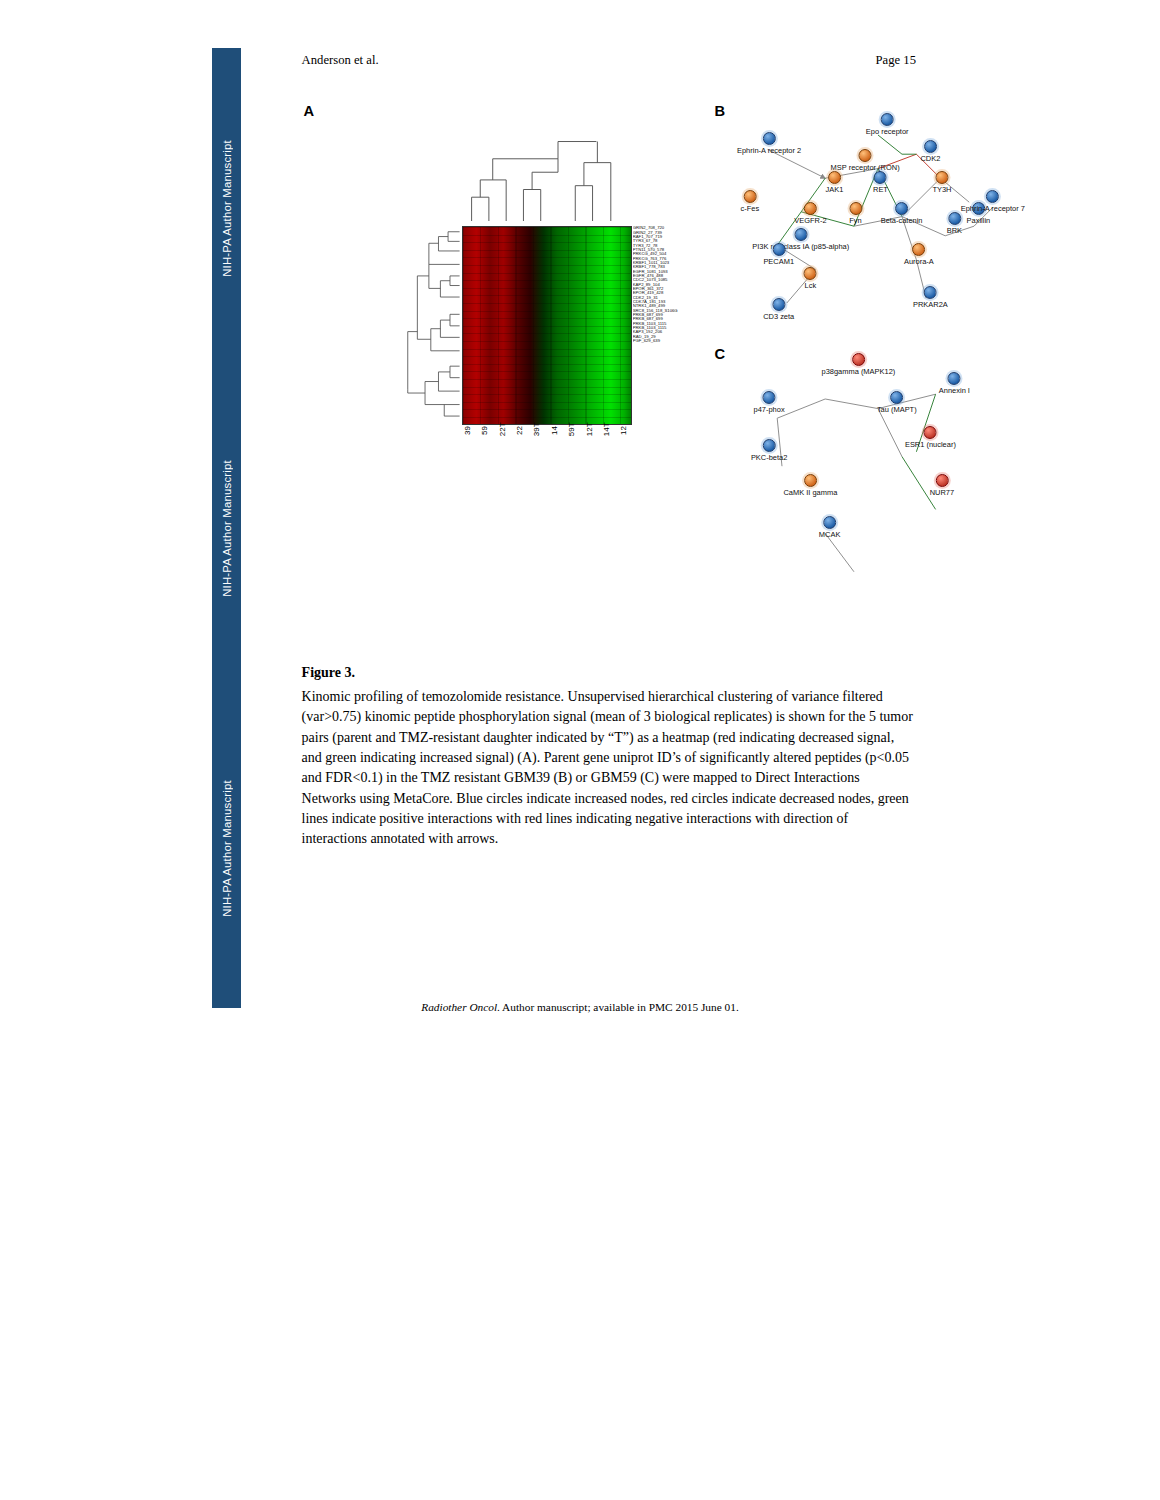NIH-PA Author Manuscript NIH-PA Author Manuscript NIH-PA Author Manuscript
Anderson et al.
Page 15
A
B
C
GRIN2_708_720
GRIN2_27_739
RAF1_707_719
TYR3_67_78
TYR3_72_78
PTN11_570_578
PRKCG_492_504
PRKCG_763_776
KRBF1_1011_1023
KRBF1_778_783
EGFR_1081_1093
EGFR_476_488
CDC2_1073_1085
KAP2_89_104
EPOR_361_372
EPOR_419_428
CDK2_19_31
CDK7A_181_193
NTRK1_489_499
SRC8_156_118_S106G
PRKB_687_699
PRKB_687_699
PRKB_1103_1115
PRKB_1103_1115
KAP3_192_206
RAD_19_29
PGF_629_639
395922T 2239T 1459T 12T 14T 12
Ephrin-A receptor 2
Epo receptor
MSP receptor (RON)
CDK2
JAK1
RET
TY3H
c-Fes
VEGFR-2
Fyn
Beta-catenin
BRK
Paxillin
Ephrin-A receptor 7
PI3K reg class IA (p85-alpha)
PECAM1
Lck
Aurora-A
PRKAR2A
CD3 zeta
p38gamma (MAPK12)
Annexin I
p47-phox
Tau (MAPT)
ESR1 (nuclear)
PKC-beta2
NUR77
CaMK II gamma
MCAK
Figure 3. Kinomic profiling of temozolomide resistance. Unsupervised hierarchical clustering of variance filtered (var>0.75) kinomic peptide phosphorylation signal (mean of 3 biological replicates) is shown for the 5 tumor pairs (parent and TMZ-resistant daughter indicated by “T”) as a heatmap (red indicating decreased signal, and green indicating increased signal) (A). Parent gene uniprot ID’s of significantly altered peptides (p<0.05 and FDR<0.1) in the TMZ resistant GBM39 (B) or GBM59 (C) were mapped to Direct Interactions Networks using MetaCore. Blue circles indicate increased nodes, red circles indicate decreased nodes, green lines indicate positive interactions with red lines indicating negative interactions with direction of interactions annotated with arrows.
Radiother Oncol. Author manuscript; available in PMC 2015 June 01.